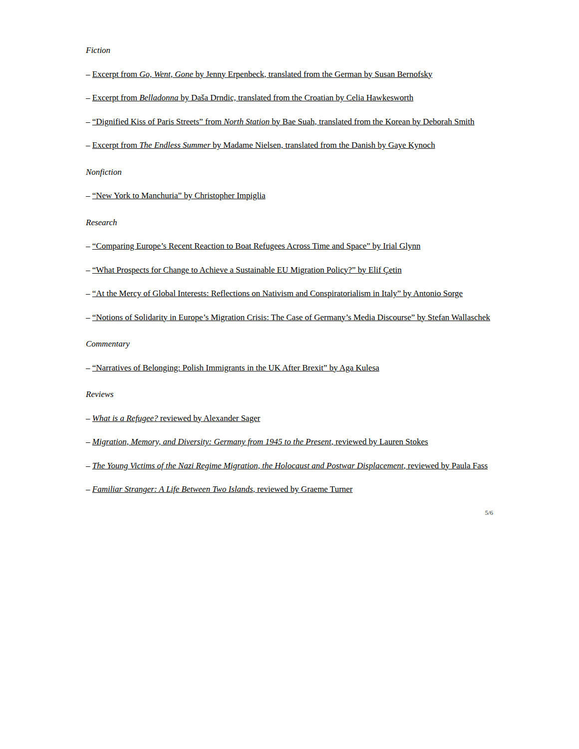Fiction
Excerpt from Go, Went, Gone by Jenny Erpenbeck, translated from the German by Susan Bernofsky
Excerpt from Belladonna by Daša Drndic, translated from the Croatian by Celia Hawkesworth
“Dignified Kiss of Paris Streets” from North Station by Bae Suah, translated from the Korean by Deborah Smith
Excerpt from The Endless Summer by Madame Nielsen, translated from the Danish by Gaye Kynoch
Nonfiction
“New York to Manchuria” by Christopher Impiglia
Research
“Comparing Europe’s Recent Reaction to Boat Refugees Across Time and Space” by Irial Glynn
“What Prospects for Change to Achieve a Sustainable EU Migration Policy?” by Elif Çetin
“At the Mercy of Global Interests: Reflections on Nativism and Conspiratorialism in Italy” by Antonio Sorge
“Notions of Solidarity in Europe’s Migration Crisis: The Case of Germany’s Media Discourse” by Stefan Wallaschek
Commentary
“Narratives of Belonging: Polish Immigrants in the UK After Brexit” by Aga Kulesa
Reviews
What is a Refugee? reviewed by Alexander Sager
Migration, Memory, and Diversity: Germany from 1945 to the Present, reviewed by Lauren Stokes
The Young Victims of the Nazi Regime Migration, the Holocaust and Postwar Displacement, reviewed by Paula Fass
Familiar Stranger: A Life Between Two Islands, reviewed by Graeme Turner
5/6